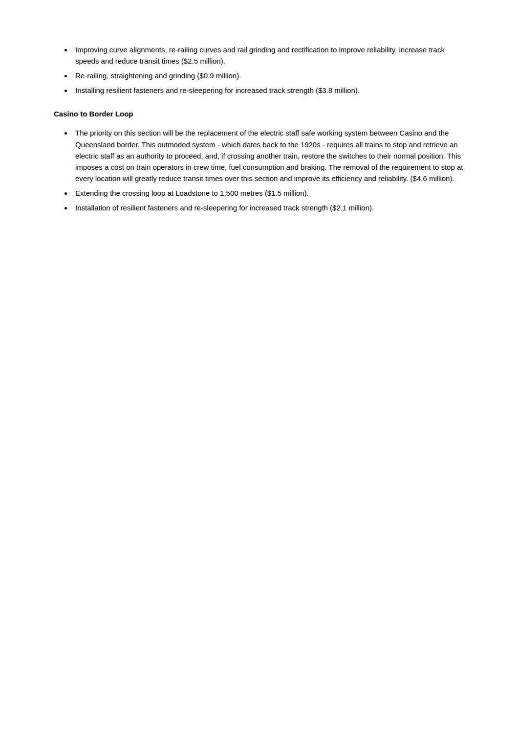Improving curve alignments, re-railing curves and rail grinding and rectification to improve reliability, increase track speeds and reduce transit times ($2.5 million).
Re-railing, straightening and grinding ($0.9 million).
Installing resilient fasteners and re-sleepering for increased track strength ($3.8 million).
Casino to Border Loop
The priority on this section will be the replacement of the electric staff safe working system between Casino and the Queensland border. This outmoded system - which dates back to the 1920s - requires all trains to stop and retrieve an electric staff as an authority to proceed, and, if crossing another train, restore the switches to their normal position. This imposes a cost on train operators in crew time, fuel consumption and braking. The removal of the requirement to stop at every location will greatly reduce transit times over this section and improve its efficiency and reliability. ($4.6 million).
Extending the crossing loop at Loadstone to 1,500 metres ($1.5 million).
Installation of resilient fasteners and re-sleepering for increased track strength ($2.1 million).